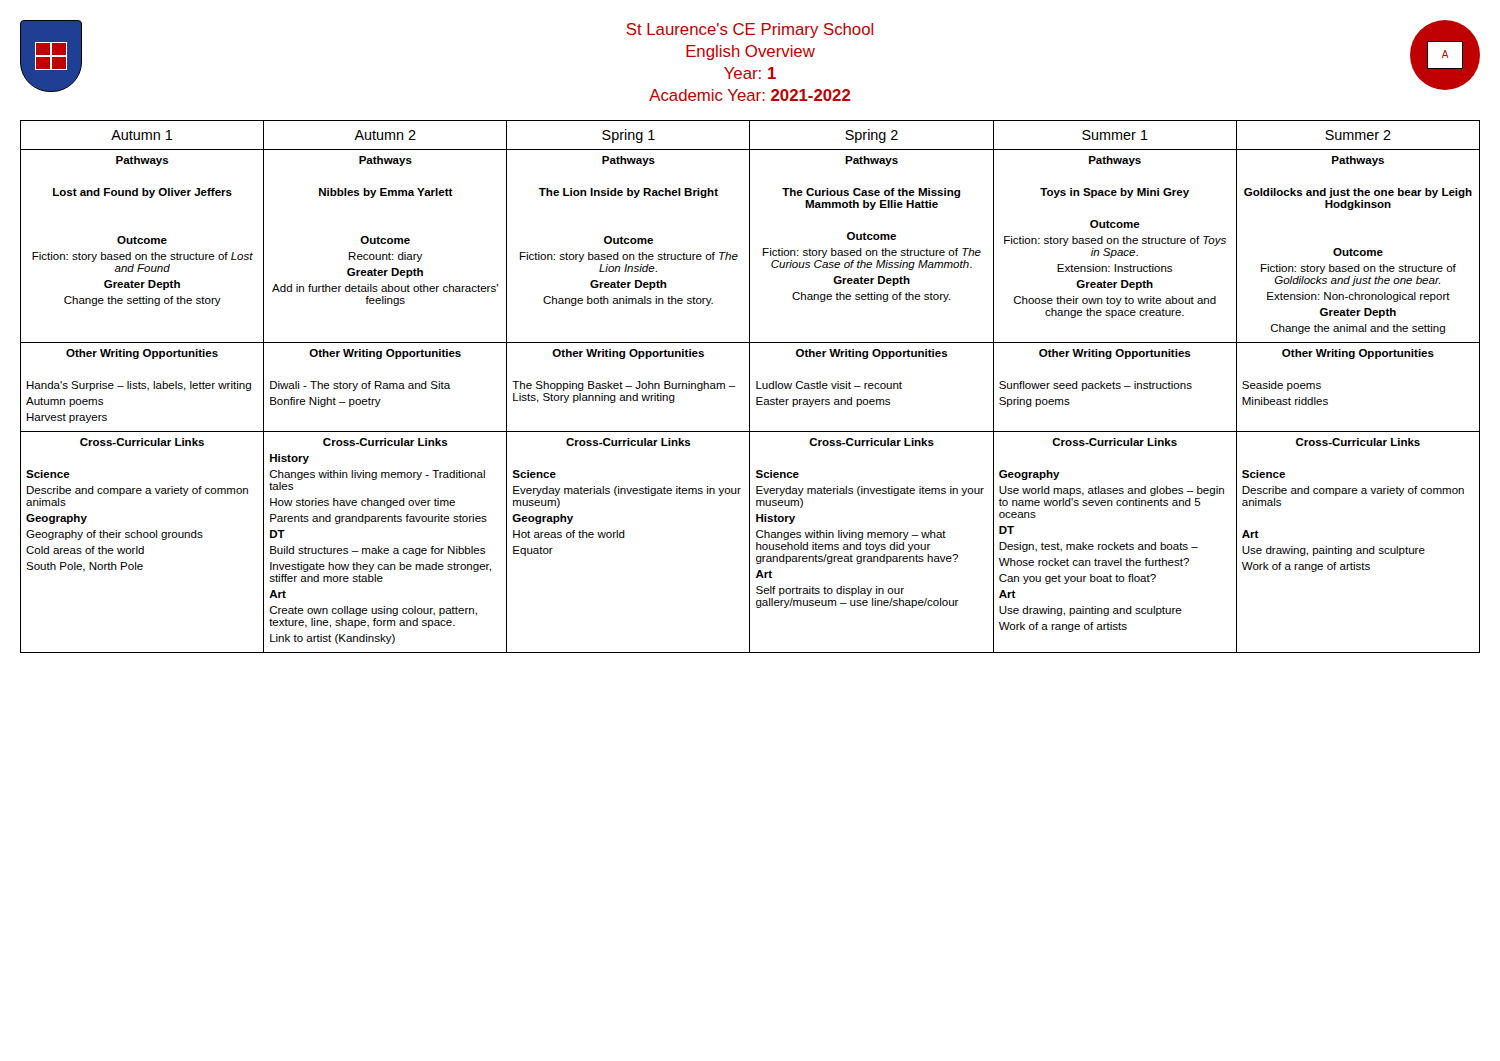A
St Laurence's CE Primary School
English Overview
Year: 1
Academic Year: 2021-2022
| Autumn 1 | Autumn 2 | Spring 1 | Spring 2 | Summer 1 | Summer 2 |
| --- | --- | --- | --- | --- | --- |
| Pathways Lost and Found by Oliver Jeffers Outcome Fiction: story based on the structure of Lost and Found Greater Depth Change the setting of the story | Pathways Nibbles by Emma Yarlett Outcome Recount: diary Greater Depth Add in further details about other characters' feelings | Pathways The Lion Inside by Rachel Bright Outcome Fiction: story based on the structure of The Lion Inside . Greater Depth Change both animals in the story. | Pathways The Curious Case of the Missing Mammoth by Ellie Hattie Outcome Fiction: story based on the structure of The Curious Case of the Missing Mammoth . Greater Depth Change the setting of the story. | Pathways Toys in Space by Mini Grey Outcome Fiction: story based on the structure of Toys in Space . Extension: Instructions Greater Depth Choose their own toy to write about and change the space creature. | Pathways Goldilocks and just the one bear by Leigh Hodgkinson Outcome Fiction: story based on the structure of Goldilocks and just the one bear. Extension: Non-chronological report Greater Depth Change the animal and the setting |
| Other Writing Opportunities Handa's Surprise – lists, labels, letter writing Autumn poems Harvest prayers | Other Writing Opportunities Diwali - The story of Rama and Sita Bonfire Night – poetry | Other Writing Opportunities The Shopping Basket – John Burningham – Lists, Story planning and writing | Other Writing Opportunities Ludlow Castle visit – recount Easter prayers and poems | Other Writing Opportunities Sunflower seed packets – instructions Spring poems | Other Writing Opportunities Seaside poems Minibeast riddles |
| Cross-Curricular Links Science Describe and compare a variety of common animals Geography Geography of their school grounds Cold areas of the world South Pole, North Pole | Cross-Curricular Links History Changes within living memory - Traditional tales How stories have changed over time Parents and grandparents favourite stories DT Build structures – make a cage for Nibbles Investigate how they can be made stronger, stiffer and more stable Art Create own collage using colour, pattern, texture, line, shape, form and space. Link to artist (Kandinsky) | Cross-Curricular Links Science Everyday materials (investigate items in your museum) Geography Hot areas of the world Equator | Cross-Curricular Links Science Everyday materials (investigate items in your museum) History Changes within living memory – what household items and toys did your grandparents/great grandparents have? Art Self portraits to display in our gallery/museum – use line/shape/colour | Cross-Curricular Links Geography Use world maps, atlases and globes – begin to name world's seven continents and 5 oceans DT Design, test, make rockets and boats – Whose rocket can travel the furthest? Can you get your boat to float? Art Use drawing, painting and sculpture Work of a range of artists | Cross-Curricular Links Science Describe and compare a variety of common animals Art Use drawing, painting and sculpture Work of a range of artists |